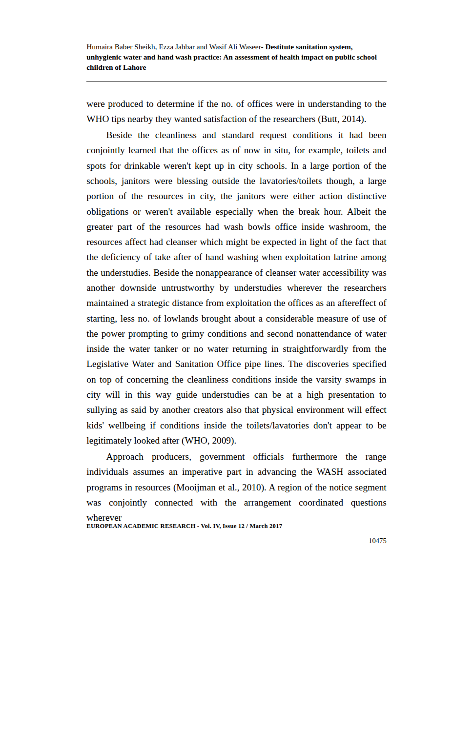Humaira Baber Sheikh, Ezza Jabbar and Wasif Ali Waseer- Destitute sanitation system, unhygienic water and hand wash practice: An assessment of health impact on public school children of Lahore
were produced to determine if the no. of offices were in understanding to the WHO tips nearby they wanted satisfaction of the researchers (Butt, 2014).
Beside the cleanliness and standard request conditions it had been conjointly learned that the offices as of now in situ, for example, toilets and spots for drinkable weren't kept up in city schools. In a large portion of the schools, janitors were blessing outside the lavatories/toilets though, a large portion of the resources in city, the janitors were either action distinctive obligations or weren't available especially when the break hour. Albeit the greater part of the resources had wash bowls office inside washroom, the resources affect had cleanser which might be expected in light of the fact that the deficiency of take after of hand washing when exploitation latrine among the understudies. Beside the nonappearance of cleanser water accessibility was another downside untrustworthy by understudies wherever the researchers maintained a strategic distance from exploitation the offices as an aftereffect of starting, less no. of lowlands brought about a considerable measure of use of the power prompting to grimy conditions and second nonattendance of water inside the water tanker or no water returning in straightforwardly from the Legislative Water and Sanitation Office pipe lines. The discoveries specified on top of concerning the cleanliness conditions inside the varsity swamps in city will in this way guide understudies can be at a high presentation to sullying as said by another creators also that physical environment will effect kids' wellbeing if conditions inside the toilets/lavatories don't appear to be legitimately looked after (WHO, 2009).
Approach producers, government officials furthermore the range individuals assumes an imperative part in advancing the WASH associated programs in resources (Mooijman et al., 2010). A region of the notice segment was conjointly connected with the arrangement coordinated questions wherever
EUROPEAN ACADEMIC RESEARCH - Vol. IV, Issue 12 / March 2017
10475